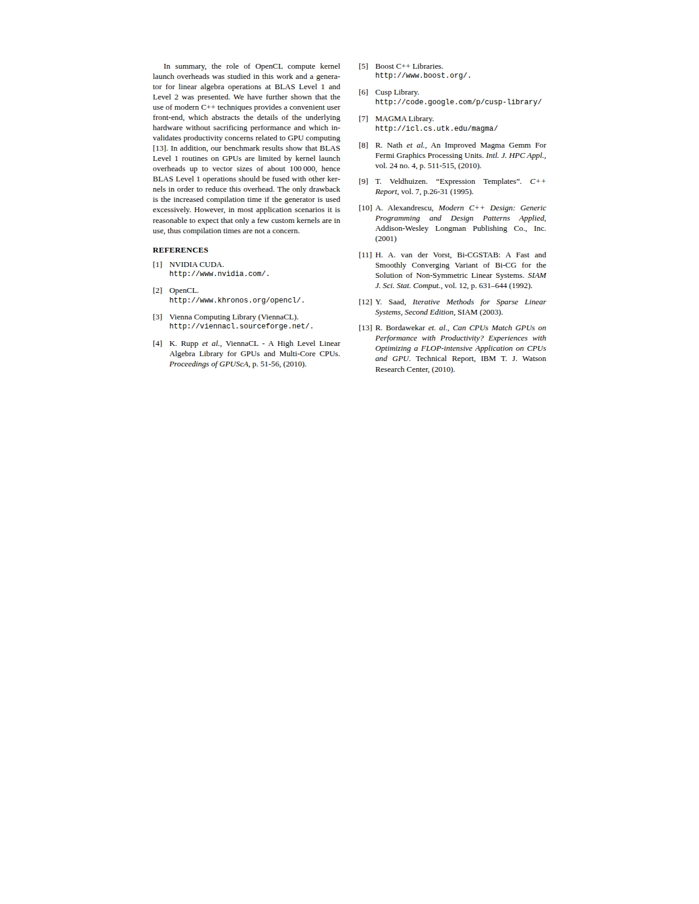In summary, the role of OpenCL compute kernel launch overheads was studied in this work and a generator for linear algebra operations at BLAS Level 1 and Level 2 was presented. We have further shown that the use of modern C++ techniques provides a convenient user front-end, which abstracts the details of the underlying hardware without sacrificing performance and which invalidates productivity concerns related to GPU computing [13]. In addition, our benchmark results show that BLAS Level 1 routines on GPUs are limited by kernel launch overheads up to vector sizes of about 100 000, hence BLAS Level 1 operations should be fused with other kernels in order to reduce this overhead. The only drawback is the increased compilation time if the generator is used excessively. However, in most application scenarios it is reasonable to expect that only a few custom kernels are in use, thus compilation times are not a concern.
REFERENCES
NVIDIA CUDA. http://www.nvidia.com/.
OpenCL. http://www.khronos.org/opencl/.
Vienna Computing Library (ViennaCL). http://viennacl.sourceforge.net/.
K. Rupp et al., ViennaCL - A High Level Linear Algebra Library for GPUs and Multi-Core CPUs. Proceedings of GPUScA, p. 51-56, (2010).
Boost C++ Libraries. http://www.boost.org/.
Cusp Library. http://code.google.com/p/cusp-library/
MAGMA Library. http://icl.cs.utk.edu/magma/
R. Nath et al., An Improved Magma Gemm For Fermi Graphics Processing Units. Intl. J. HPC Appl., vol. 24 no. 4, p. 511-515, (2010).
T. Veldhuizen. “Expression Templates”. C++ Report, vol. 7, p.26-31 (1995).
A. Alexandrescu, Modern C++ Design: Generic Programming and Design Patterns Applied, Addison-Wesley Longman Publishing Co., Inc. (2001)
H. A. van der Vorst, Bi-CGSTAB: A Fast and Smoothly Converging Variant of Bi-CG for the Solution of Non-Symmetric Linear Systems. SIAM J. Sci. Stat. Comput., vol. 12, p. 631–644 (1992).
Y. Saad, Iterative Methods for Sparse Linear Systems, Second Edition, SIAM (2003).
R. Bordawekar et. al., Can CPUs Match GPUs on Performance with Productivity? Experiences with Optimizing a FLOP-intensive Application on CPUs and GPU. Technical Report, IBM T. J. Watson Research Center, (2010).